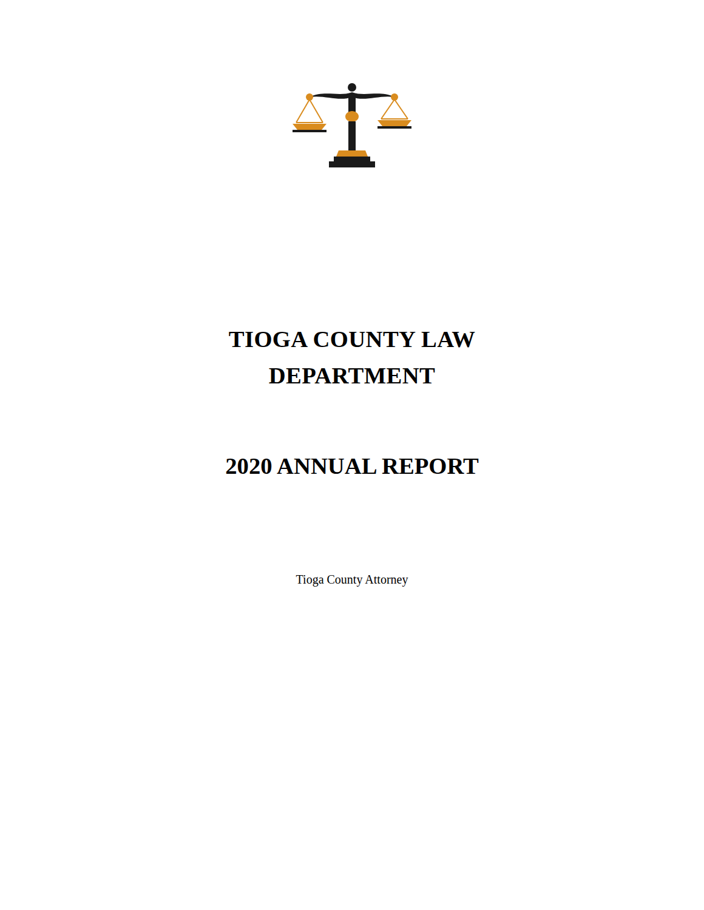TIOGA COUNTY LAW
DEPARTMENT
2020 ANNUAL REPORT
Tioga County Attorney